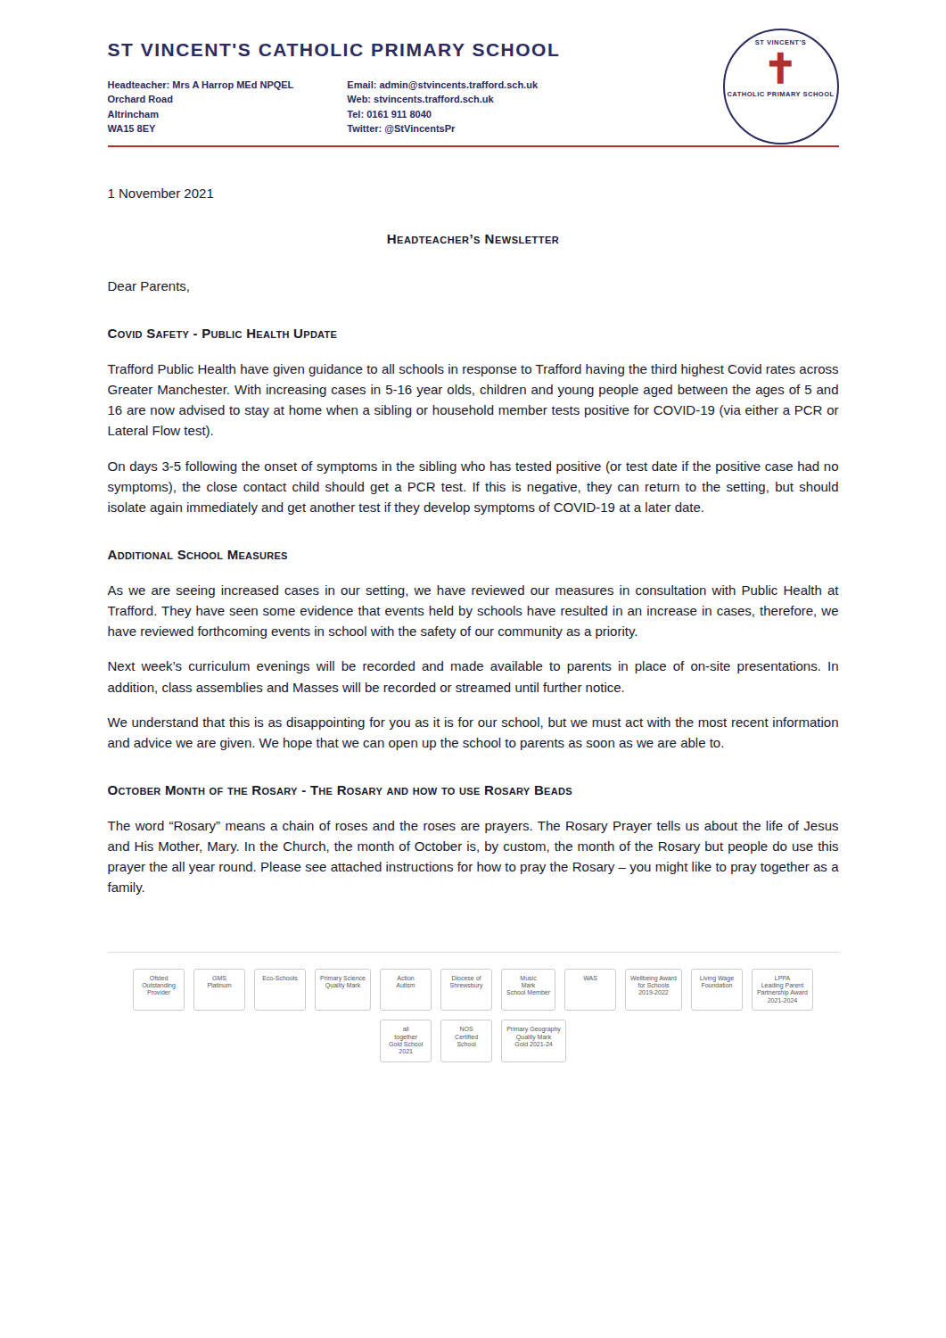ST VINCENT'S CATHOLIC PRIMARY SCHOOL
Headteacher: Mrs A Harrop MEd NPQEL
Orchard Road
Altrincham
WA15 8EY
Email: admin@stvincents.trafford.sch.uk
Web: stvincents.trafford.sch.uk
Tel: 0161 911 8040
Twitter: @StVincentsPr
ST VINCENT'S ✝ CATHOLIC PRIMARY SCHOOL
1 November 2021
Headteacher’s Newsletter
Dear Parents,
Covid Safety - Public Health Update
Trafford Public Health have given guidance to all schools in response to Trafford having the third highest Covid rates across Greater Manchester. With increasing cases in 5-16 year olds, children and young people aged between the ages of 5 and 16 are now advised to stay at home when a sibling or household member tests positive for COVID-19 (via either a PCR or Lateral Flow test).
On days 3-5 following the onset of symptoms in the sibling who has tested positive (or test date if the positive case had no symptoms), the close contact child should get a PCR test. If this is negative, they can return to the setting, but should isolate again immediately and get another test if they develop symptoms of COVID-19 at a later date.
Additional School Measures
As we are seeing increased cases in our setting, we have reviewed our measures in consultation with Public Health at Trafford. They have seen some evidence that events held by schools have resulted in an increase in cases, therefore, we have reviewed forthcoming events in school with the safety of our community as a priority.
Next week’s curriculum evenings will be recorded and made available to parents in place of on-site presentations. In addition, class assemblies and Masses will be recorded or streamed until further notice.
We understand that this is as disappointing for you as it is for our school, but we must act with the most recent information and advice we are given. We hope that we can open up the school to parents as soon as we are able to.
October Month of the Rosary - The Rosary and how to use Rosary Beads
The word “Rosary” means a chain of roses and the roses are prayers. The Rosary Prayer tells us about the life of Jesus and His Mother, Mary. In the Church, the month of October is, by custom, the month of the Rosary but people do use this prayer the all year round. Please see attached instructions for how to pray the Rosary – you might like to pray together as a family.
Ofsted
Outstanding
Provider GMS
Platinum Eco-Schools Primary Science
Quality Mark Action
Autism Diocese of
Shrewsbury Music
Mark
School Member WAS Wellbeing Award
for Schools
2019-2022 Living Wage
Foundation LPPA
Leading Parent
Partnership Award
2021-2024 all
together
Gold School
2021 NOS
Certified
School Primary Geography
Quality Mark
Gold 2021-24